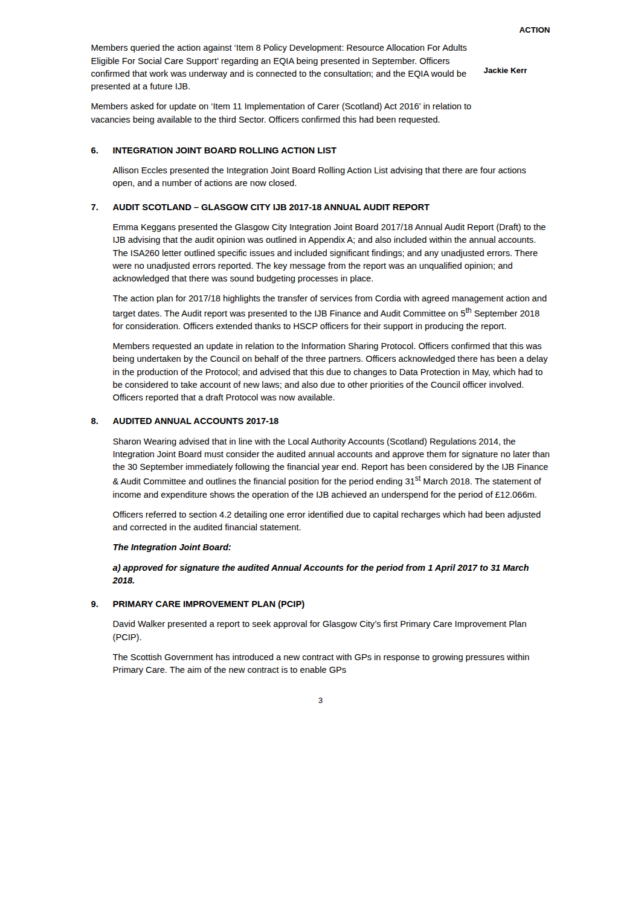ACTION
Members queried the action against ‘Item 8 Policy Development: Resource Allocation For Adults Eligible For Social Care Support’ regarding an EQIA being presented in September. Officers confirmed that work was underway and is connected to the consultation; and the EQIA would be presented at a future IJB.
Members asked for update on ‘Item 11 Implementation of Carer (Scotland) Act 2016’ in relation to vacancies being available to the third Sector. Officers confirmed this had been requested.
Jackie Kerr
6.
INTEGRATION JOINT BOARD ROLLING ACTION LIST
Allison Eccles presented the Integration Joint Board Rolling Action List advising that there are four actions open, and a number of actions are now closed.
7.
AUDIT SCOTLAND – GLASGOW CITY IJB 2017-18 ANNUAL AUDIT REPORT
Emma Keggans presented the Glasgow City Integration Joint Board 2017/18 Annual Audit Report (Draft) to the IJB advising that the audit opinion was outlined in Appendix A; and also included within the annual accounts. The ISA260 letter outlined specific issues and included significant findings; and any unadjusted errors. There were no unadjusted errors reported. The key message from the report was an unqualified opinion; and acknowledged that there was sound budgeting processes in place.
The action plan for 2017/18 highlights the transfer of services from Cordia with agreed management action and target dates. The Audit report was presented to the IJB Finance and Audit Committee on 5th September 2018 for consideration. Officers extended thanks to HSCP officers for their support in producing the report.
Members requested an update in relation to the Information Sharing Protocol. Officers confirmed that this was being undertaken by the Council on behalf of the three partners. Officers acknowledged there has been a delay in the production of the Protocol; and advised that this due to changes to Data Protection in May, which had to be considered to take account of new laws; and also due to other priorities of the Council officer involved. Officers reported that a draft Protocol was now available.
8.
AUDITED ANNUAL ACCOUNTS 2017-18
Sharon Wearing advised that in line with the Local Authority Accounts (Scotland) Regulations 2014, the Integration Joint Board must consider the audited annual accounts and approve them for signature no later than the 30 September immediately following the financial year end. Report has been considered by the IJB Finance & Audit Committee and outlines the financial position for the period ending 31st March 2018. The statement of income and expenditure shows the operation of the IJB achieved an underspend for the period of £12.066m.
Officers referred to section 4.2 detailing one error identified due to capital recharges which had been adjusted and corrected in the audited financial statement.
The Integration Joint Board:
a) approved for signature the audited Annual Accounts for the period from 1 April 2017 to 31 March 2018.
9.
PRIMARY CARE IMPROVEMENT PLAN (PCIP)
David Walker presented a report to seek approval for Glasgow City’s first Primary Care Improvement Plan (PCIP).
The Scottish Government has introduced a new contract with GPs in response to growing pressures within Primary Care. The aim of the new contract is to enable GPs
3